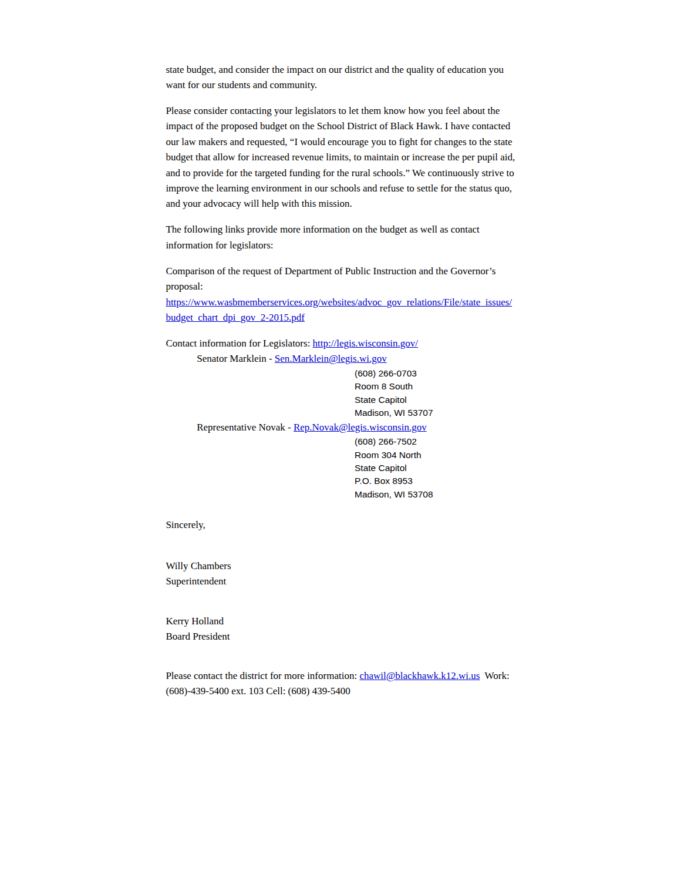state budget, and consider the impact on our district and the quality of education you want for our students and community.
Please consider contacting your legislators to let them know how you feel about the impact of the proposed budget on the School District of Black Hawk. I have contacted our law makers and requested, “I would encourage you to fight for changes to the state budget that allow for increased revenue limits, to maintain or increase the per pupil aid, and to provide for the targeted funding for the rural schools.” We continuously strive to improve the learning environment in our schools and refuse to settle for the status quo, and your advocacy will help with this mission.
The following links provide more information on the budget as well as contact information for legislators:
Comparison of the request of Department of Public Instruction and the Governor’s proposal:
https://www.wasbmemberservices.org/websites/advoc_gov_relations/File/state_issues/budget_chart_dpi_gov_2-2015.pdf
Contact information for Legislators: http://legis.wisconsin.gov/
Senator Marklein - Sen.Marklein@legis.wi.gov
(608) 266-0703
Room 8 South
State Capitol
Madison, WI 53707
Representative Novak - Rep.Novak@legis.wisconsin.gov
(608) 266-7502
Room 304 North
State Capitol
P.O. Box 8953
Madison, WI 53708
Sincerely,
Willy Chambers
Superintendent
Kerry Holland
Board President
Please contact the district for more information: chawil@blackhawk.k12.wi.us Work:(608)-439-5400 ext. 103 Cell: (608) 439-5400